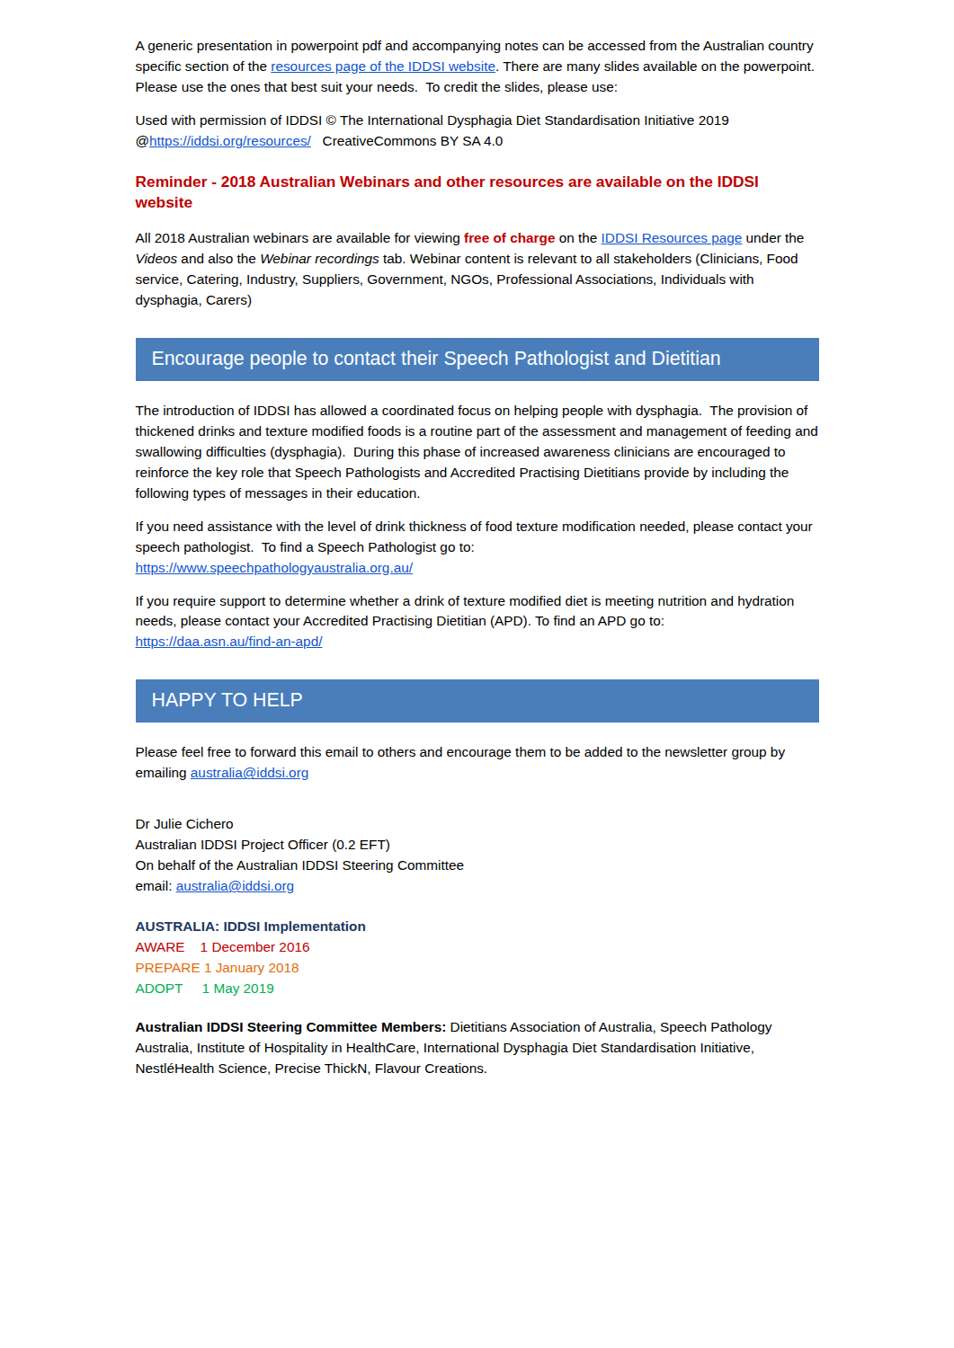A generic presentation in powerpoint pdf and accompanying notes can be accessed from the Australian country specific section of the resources page of the IDDSI website. There are many slides available on the powerpoint. Please use the ones that best suit your needs. To credit the slides, please use:
Used with permission of IDDSI © The International Dysphagia Diet Standardisation Initiative 2019 @https://iddsi.org/resources/ CreativeCommons BY SA 4.0
Reminder - 2018 Australian Webinars and other resources are available on the IDDSI website
All 2018 Australian webinars are available for viewing free of charge on the IDDSI Resources page under the Videos and also the Webinar recordings tab. Webinar content is relevant to all stakeholders (Clinicians, Food service, Catering, Industry, Suppliers, Government, NGOs, Professional Associations, Individuals with dysphagia, Carers)
Encourage people to contact their Speech Pathologist and Dietitian
The introduction of IDDSI has allowed a coordinated focus on helping people with dysphagia. The provision of thickened drinks and texture modified foods is a routine part of the assessment and management of feeding and swallowing difficulties (dysphagia). During this phase of increased awareness clinicians are encouraged to reinforce the key role that Speech Pathologists and Accredited Practising Dietitians provide by including the following types of messages in their education.
If you need assistance with the level of drink thickness of food texture modification needed, please contact your speech pathologist. To find a Speech Pathologist go to:
https://www.speechpathologyaustralia.org.au/
If you require support to determine whether a drink of texture modified diet is meeting nutrition and hydration needs, please contact your Accredited Practising Dietitian (APD). To find an APD go to:
https://daa.asn.au/find-an-apd/
HAPPY TO HELP
Please feel free to forward this email to others and encourage them to be added to the newsletter group by emailing australia@iddsi.org
Dr Julie Cichero
Australian IDDSI Project Officer (0.2 EFT)
On behalf of the Australian IDDSI Steering Committee
email: australia@iddsi.org
AUSTRALIA: IDDSI Implementation
AWARE 1 December 2016
PREPARE 1 January 2018
ADOPT 1 May 2019
Australian IDDSI Steering Committee Members: Dietitians Association of Australia, Speech Pathology Australia, Institute of Hospitality in HealthCare, International Dysphagia Diet Standardisation Initiative, NestléHealth Science, Precise ThickN, Flavour Creations.